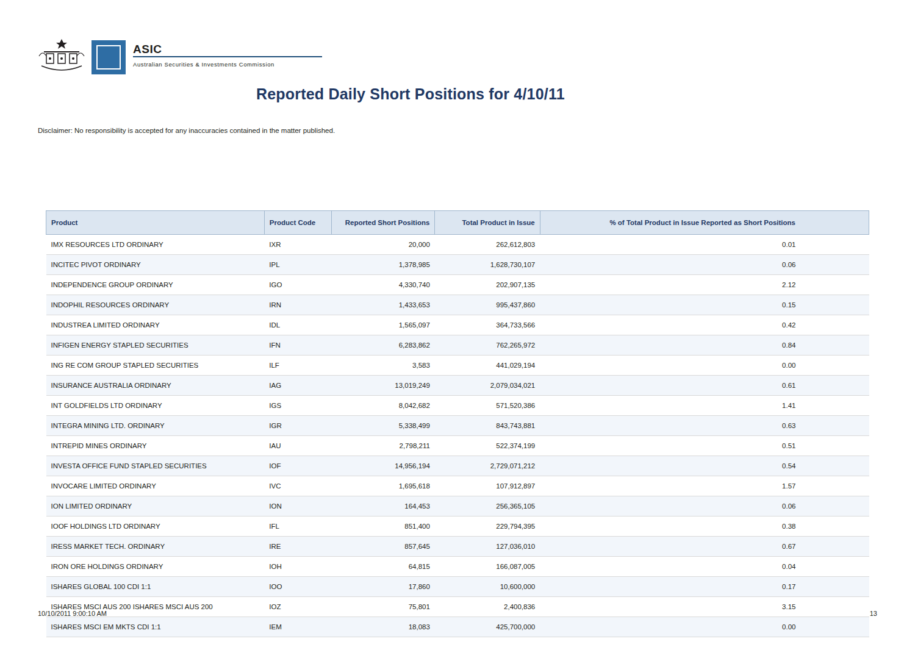ASIC
Australian Securities & Investments Commission
Reported Daily Short Positions for 4/10/11
Disclaimer: No responsibility is accepted for any inaccuracies contained in the matter published.
| Product | Product Code | Reported Short Positions | Total Product in Issue | % of Total Product in Issue Reported as Short Positions |
| --- | --- | --- | --- | --- |
| IMX RESOURCES LTD ORDINARY | IXR | 20,000 | 262,612,803 | 0.01 |
| INCITEC PIVOT ORDINARY | IPL | 1,378,985 | 1,628,730,107 | 0.06 |
| INDEPENDENCE GROUP ORDINARY | IGO | 4,330,740 | 202,907,135 | 2.12 |
| INDOPHIL RESOURCES ORDINARY | IRN | 1,433,653 | 995,437,860 | 0.15 |
| INDUSTREA LIMITED ORDINARY | IDL | 1,565,097 | 364,733,566 | 0.42 |
| INFIGEN ENERGY STAPLED SECURITIES | IFN | 6,283,862 | 762,265,972 | 0.84 |
| ING RE COM GROUP STAPLED SECURITIES | ILF | 3,583 | 441,029,194 | 0.00 |
| INSURANCE AUSTRALIA ORDINARY | IAG | 13,019,249 | 2,079,034,021 | 0.61 |
| INT GOLDFIELDS LTD ORDINARY | IGS | 8,042,682 | 571,520,386 | 1.41 |
| INTEGRA MINING LTD. ORDINARY | IGR | 5,338,499 | 843,743,881 | 0.63 |
| INTREPID MINES ORDINARY | IAU | 2,798,211 | 522,374,199 | 0.51 |
| INVESTA OFFICE FUND STAPLED SECURITIES | IOF | 14,956,194 | 2,729,071,212 | 0.54 |
| INVOCARE LIMITED ORDINARY | IVC | 1,695,618 | 107,912,897 | 1.57 |
| ION LIMITED ORDINARY | ION | 164,453 | 256,365,105 | 0.06 |
| IOOF HOLDINGS LTD ORDINARY | IFL | 851,400 | 229,794,395 | 0.38 |
| IRESS MARKET TECH. ORDINARY | IRE | 857,645 | 127,036,010 | 0.67 |
| IRON ORE HOLDINGS ORDINARY | IOH | 64,815 | 166,087,005 | 0.04 |
| ISHARES GLOBAL 100 CDI 1:1 | IOO | 17,860 | 10,600,000 | 0.17 |
| ISHARES MSCI AUS 200 ISHARES MSCI AUS 200 | IOZ | 75,801 | 2,400,836 | 3.15 |
| ISHARES MSCI EM MKTS CDI 1:1 | IEM | 18,083 | 425,700,000 | 0.00 |
10/10/2011 9:00:10 AM
13